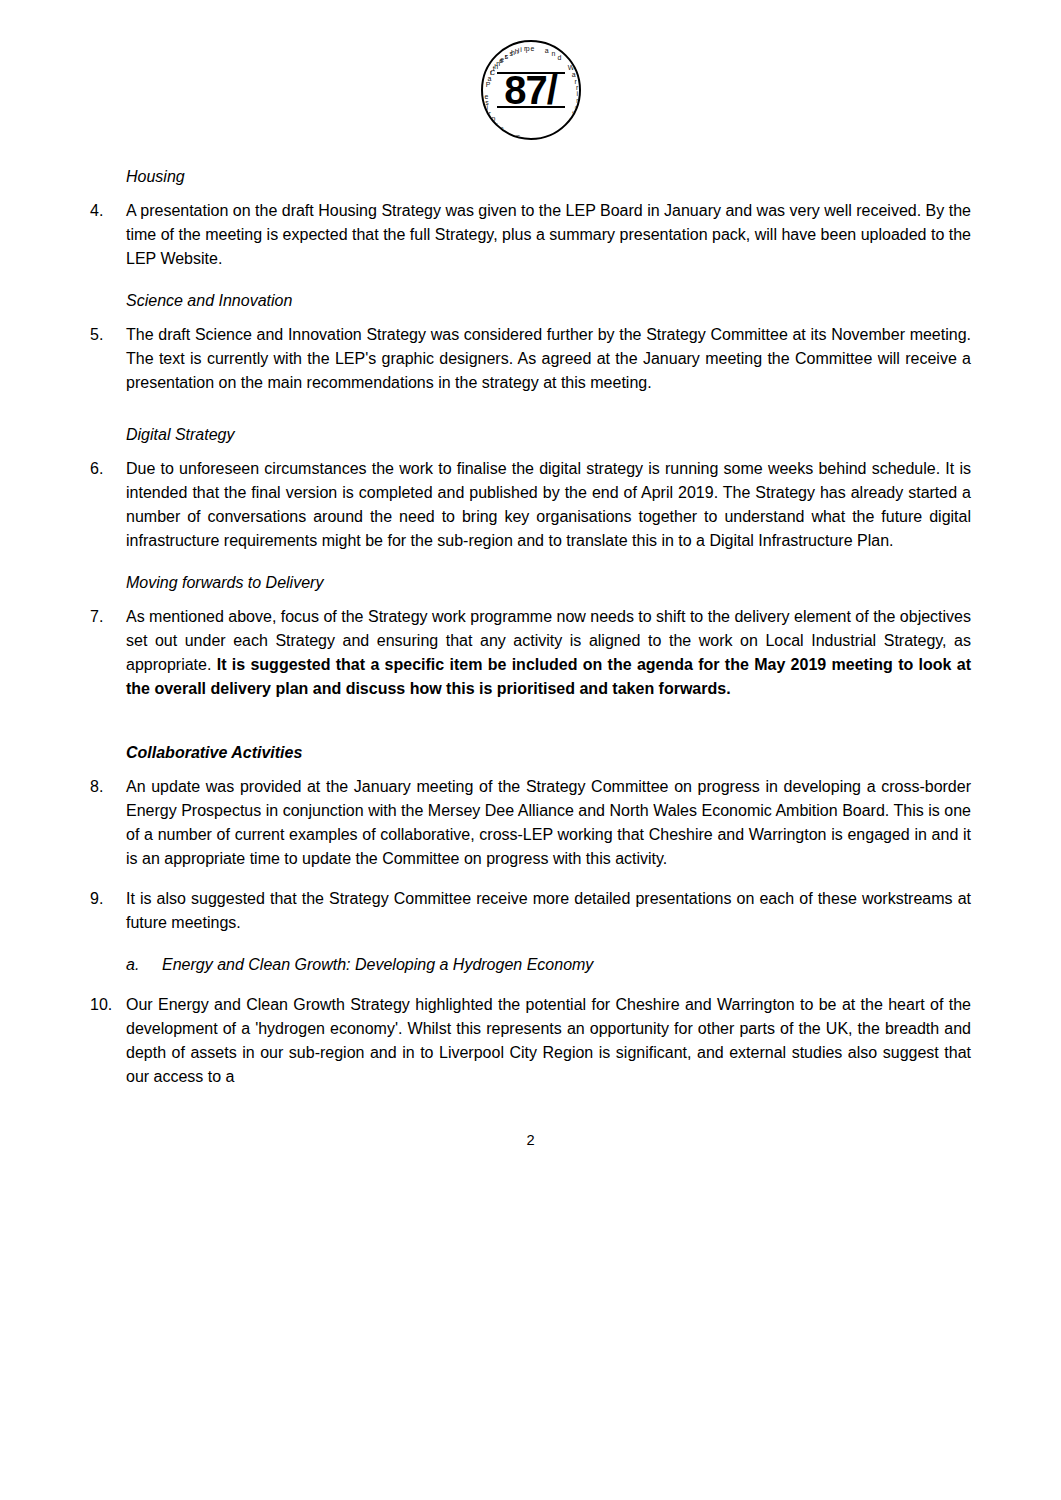C h e s h i r e a n d W a r r i n g t o n L o c a l E n t e r p r i s e P a r t n e r s h i p
87/
Housing
4. A presentation on the draft Housing Strategy was given to the LEP Board in January and was very well received. By the time of the meeting is expected that the full Strategy, plus a summary presentation pack, will have been uploaded to the LEP Website.
Science and Innovation
5. The draft Science and Innovation Strategy was considered further by the Strategy Committee at its November meeting. The text is currently with the LEP's graphic designers. As agreed at the January meeting the Committee will receive a presentation on the main recommendations in the strategy at this meeting.
Digital Strategy
6. Due to unforeseen circumstances the work to finalise the digital strategy is running some weeks behind schedule. It is intended that the final version is completed and published by the end of April 2019. The Strategy has already started a number of conversations around the need to bring key organisations together to understand what the future digital infrastructure requirements might be for the sub-region and to translate this in to a Digital Infrastructure Plan.
Moving forwards to Delivery
7. As mentioned above, focus of the Strategy work programme now needs to shift to the delivery element of the objectives set out under each Strategy and ensuring that any activity is aligned to the work on Local Industrial Strategy, as appropriate. It is suggested that a specific item be included on the agenda for the May 2019 meeting to look at the overall delivery plan and discuss how this is prioritised and taken forwards.
Collaborative Activities
8. An update was provided at the January meeting of the Strategy Committee on progress in developing a cross-border Energy Prospectus in conjunction with the Mersey Dee Alliance and North Wales Economic Ambition Board. This is one of a number of current examples of collaborative, cross-LEP working that Cheshire and Warrington is engaged in and it is an appropriate time to update the Committee on progress with this activity.
9. It is also suggested that the Strategy Committee receive more detailed presentations on each of these workstreams at future meetings.
a. Energy and Clean Growth: Developing a Hydrogen Economy
10. Our Energy and Clean Growth Strategy highlighted the potential for Cheshire and Warrington to be at the heart of the development of a 'hydrogen economy'. Whilst this represents an opportunity for other parts of the UK, the breadth and depth of assets in our sub-region and in to Liverpool City Region is significant, and external studies also suggest that our access to a
2